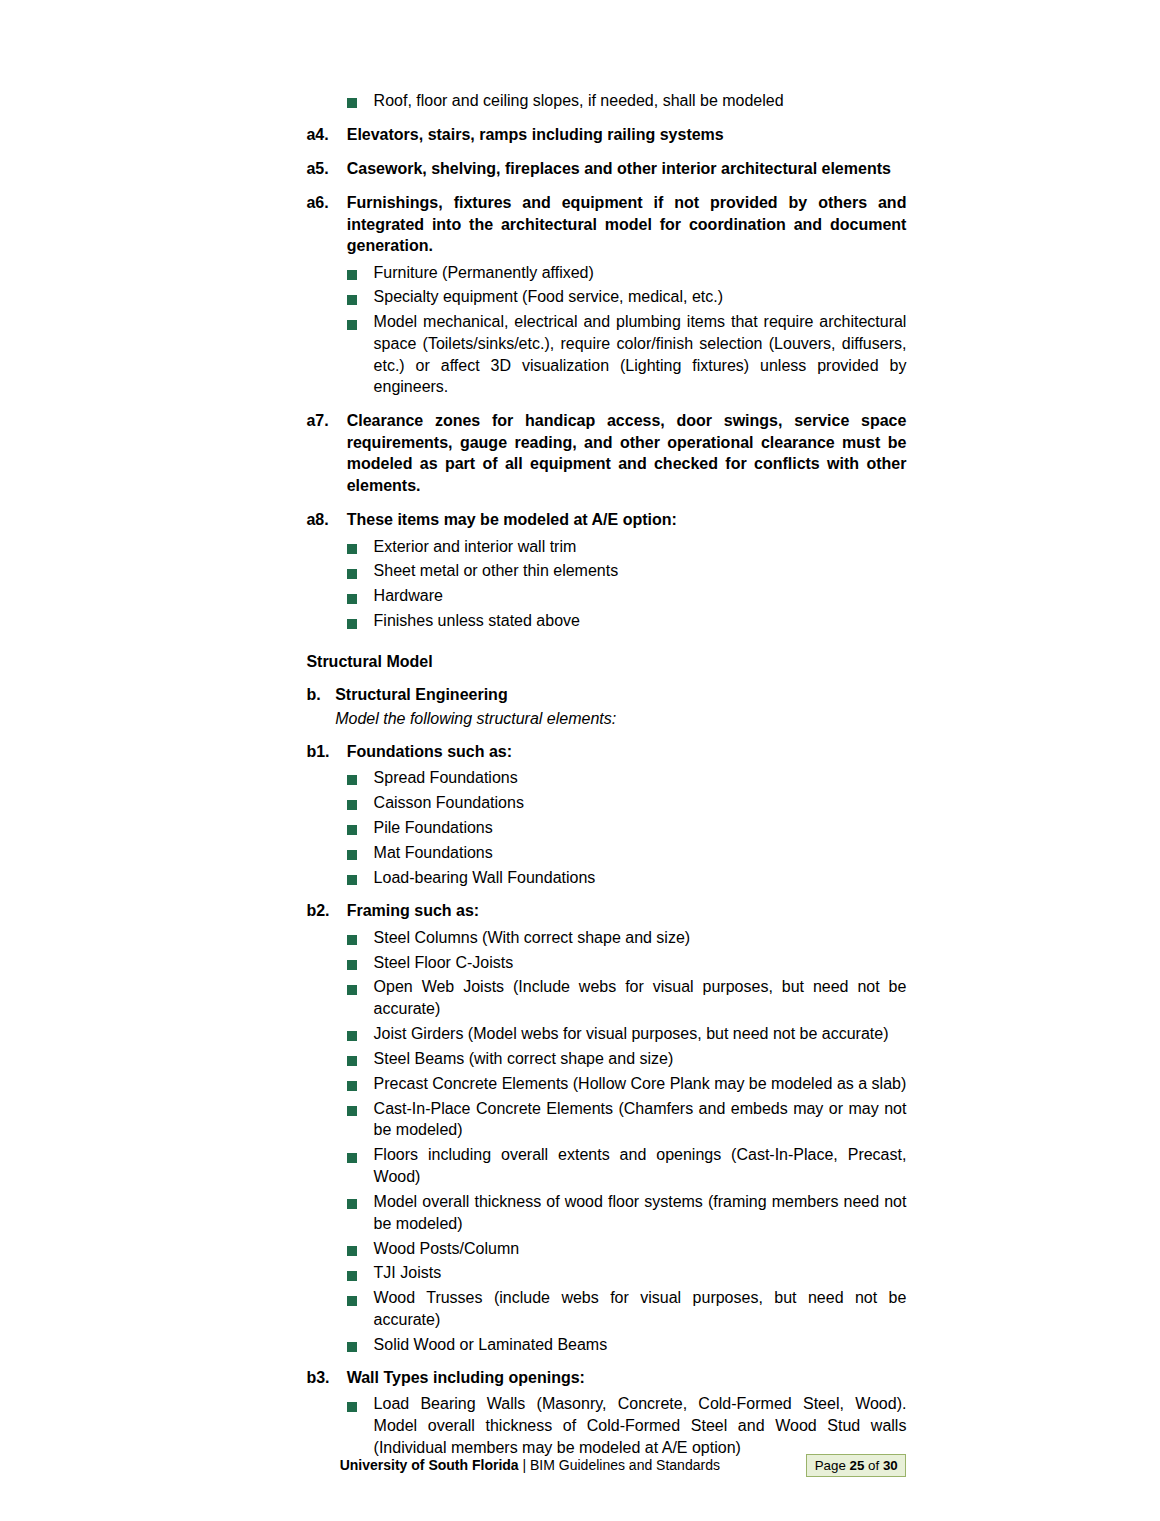Roof, floor and ceiling slopes, if needed, shall be modeled
a4.
Elevators, stairs, ramps including railing systems
a5.
Casework, shelving, fireplaces and other interior architectural elements
a6.
Furnishings, fixtures and equipment if not provided by others and integrated into the architectural model for coordination and document generation.
Furniture (Permanently affixed)
Specialty equipment (Food service, medical, etc.)
Model mechanical, electrical and plumbing items that require architectural space (Toilets/sinks/etc.), require color/finish selection (Louvers, diffusers, etc.) or affect 3D visualization (Lighting fixtures) unless provided by engineers.
a7.
Clearance zones for handicap access, door swings, service space requirements, gauge reading, and other operational clearance must be modeled as part of all equipment and checked for conflicts with other elements.
a8.
These items may be modeled at A/E option:
Exterior and interior wall trim
Sheet metal or other thin elements
Hardware
Finishes unless stated above
Structural Model
b.
Structural Engineering
Model the following structural elements:
b1.
Foundations such as:
Spread Foundations
Caisson Foundations
Pile Foundations
Mat Foundations
Load-bearing Wall Foundations
b2.
Framing such as:
Steel Columns (With correct shape and size)
Steel Floor C-Joists
Open Web Joists (Include webs for visual purposes, but need not be accurate)
Joist Girders (Model webs for visual purposes, but need not be accurate)
Steel Beams (with correct shape and size)
Precast Concrete Elements (Hollow Core Plank may be modeled as a slab)
Cast-In-Place Concrete Elements (Chamfers and embeds may or may not be modeled)
Floors including overall extents and openings (Cast-In-Place, Precast, Wood)
Model overall thickness of wood floor systems (framing members need not be modeled)
Wood Posts/Column
TJI Joists
Wood Trusses (include webs for visual purposes, but need not be accurate)
Solid Wood or Laminated Beams
b3.
Wall Types including openings:
Load Bearing Walls (Masonry, Concrete, Cold-Formed Steel, Wood). Model overall thickness of Cold-Formed Steel and Wood Stud walls (Individual members may be modeled at A/E option)
University of South Florida | BIM Guidelines and Standards
Page 25 of 30